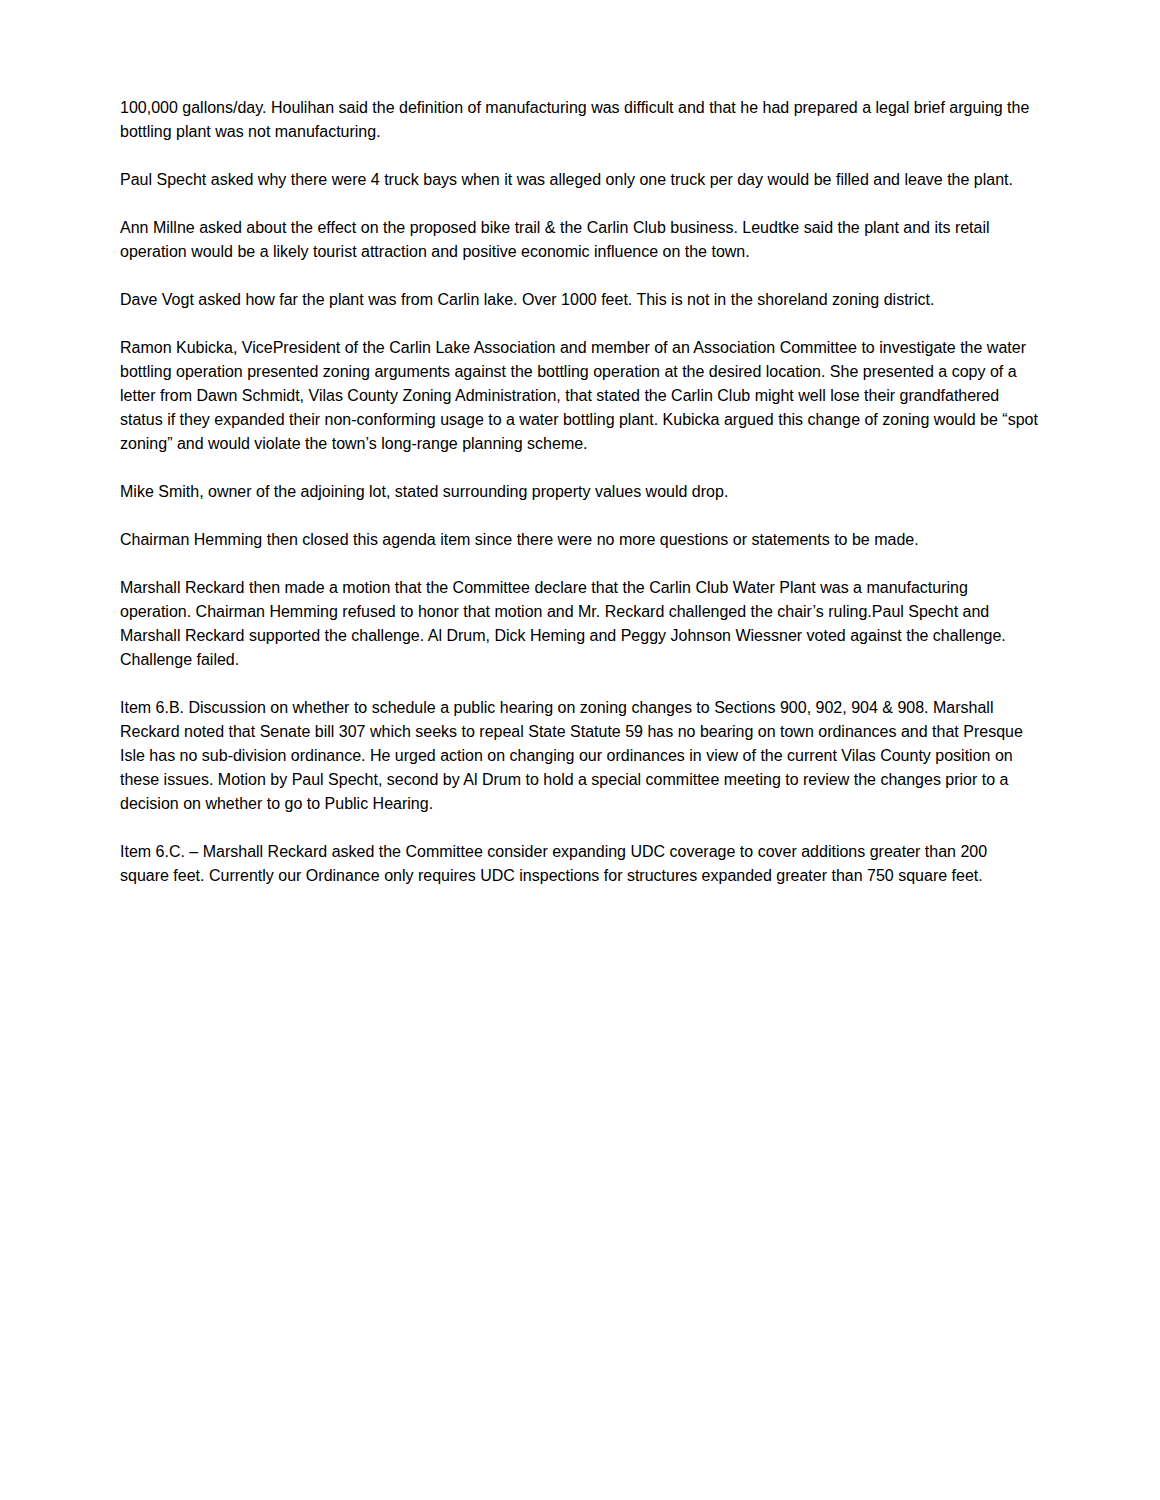100,000 gallons/day. Houlihan said the definition of manufacturing was difficult and that he had prepared a legal brief arguing the bottling plant was not manufacturing.
Paul Specht asked why there were 4 truck bays when it was alleged only one truck per day would be filled and leave the plant.
Ann Millne asked about the effect on the proposed bike trail & the Carlin Club business. Leudtke said the plant and its retail operation would be a likely tourist attraction and positive economic influence on the town.
Dave Vogt asked how far the plant was from Carlin lake. Over 1000 feet. This is not in the shoreland zoning district.
Ramon Kubicka, VicePresident of the Carlin Lake Association and member of an Association Committee to investigate the water bottling operation presented zoning arguments against the bottling operation at the desired location. She presented a copy of a letter from Dawn Schmidt, Vilas County Zoning Administration, that stated the Carlin Club might well lose their grandfathered status if they expanded their non-conforming usage to a water bottling plant. Kubicka argued this change of zoning would be “spot zoning” and would violate the town’s long-range planning scheme.
Mike Smith, owner of the adjoining lot, stated surrounding property values would drop.
Chairman Hemming then closed this agenda item since there were no more questions or statements to be made.
Marshall Reckard then made a motion that the Committee declare that the Carlin Club Water Plant was a manufacturing operation. Chairman Hemming refused to honor that motion and Mr. Reckard challenged the chair’s ruling.Paul Specht and Marshall Reckard supported the challenge. Al Drum, Dick Heming and Peggy Johnson Wiessner voted against the challenge. Challenge failed.
Item 6.B. Discussion on whether to schedule a public hearing on zoning changes to Sections 900, 902, 904 & 908. Marshall Reckard noted that Senate bill 307 which seeks to repeal State Statute 59 has no bearing on town ordinances and that Presque Isle has no sub-division ordinance. He urged action on changing our ordinances in view of the current Vilas County position on these issues. Motion by Paul Specht, second by Al Drum to hold a special committee meeting to review the changes prior to a decision on whether to go to Public Hearing.
Item 6.C. – Marshall Reckard asked the Committee consider expanding UDC coverage to cover additions greater than 200 square feet. Currently our Ordinance only requires UDC inspections for structures expanded greater than 750 square feet.